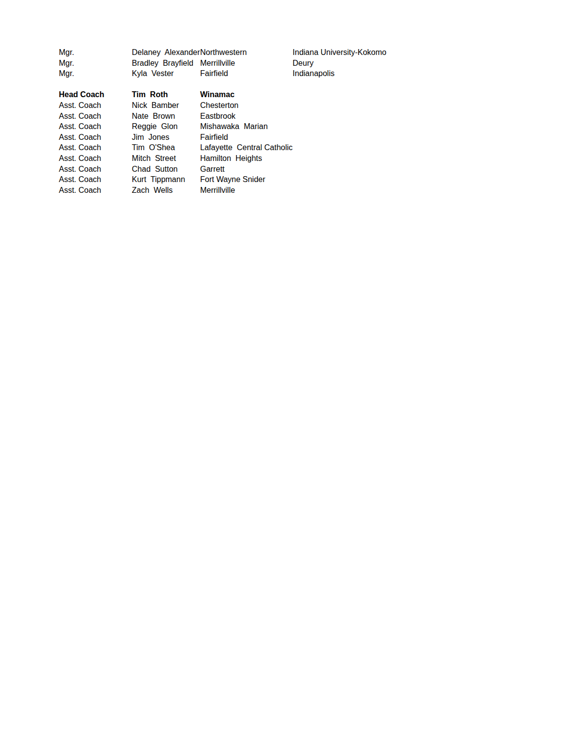| Mgr. | Delaney Alexander | Northwestern | Indiana University-Kokomo |
| Mgr. | Bradley Brayfield | Merrillville | Deury |
| Mgr. | Kyla Vester | Fairfield | Indianapolis |
| Head Coach | Tim Roth | Winamac | |
| Asst. Coach | Nick Bamber | Chesterton | |
| Asst. Coach | Nate Brown | Eastbrook | |
| Asst. Coach | Reggie Glon | Mishawaka Marian | |
| Asst. Coach | Jim Jones | Fairfield | |
| Asst. Coach | Tim O'Shea | Lafayette Central Catholic | |
| Asst. Coach | Mitch Street | Hamilton Heights | |
| Asst. Coach | Chad Sutton | Garrett | |
| Asst. Coach | Kurt Tippmann | Fort Wayne Snider | |
| Asst. Coach | Zach Wells | Merrillville | |